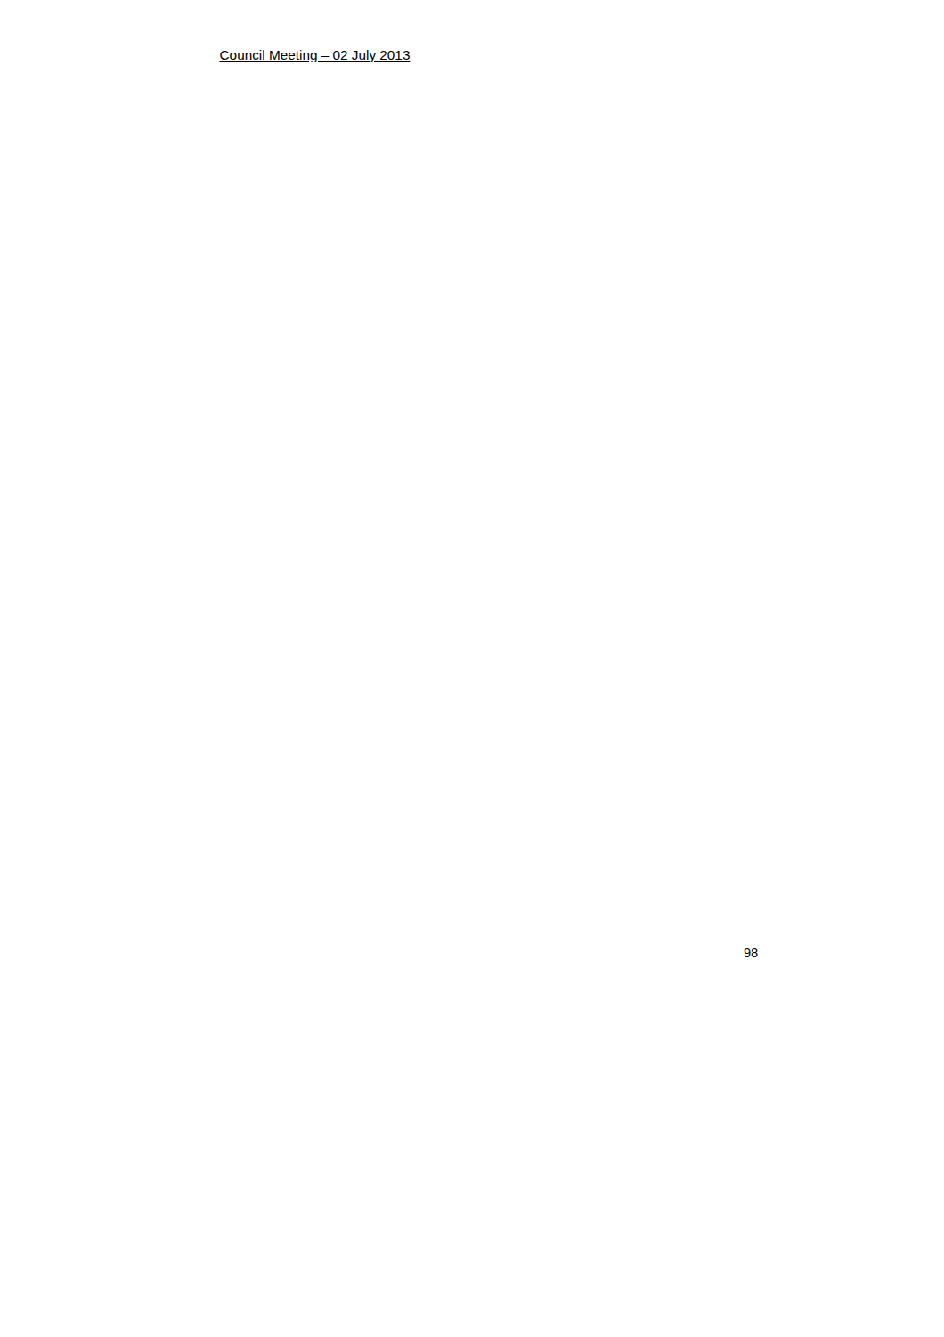Council Meeting – 02 July 2013
98